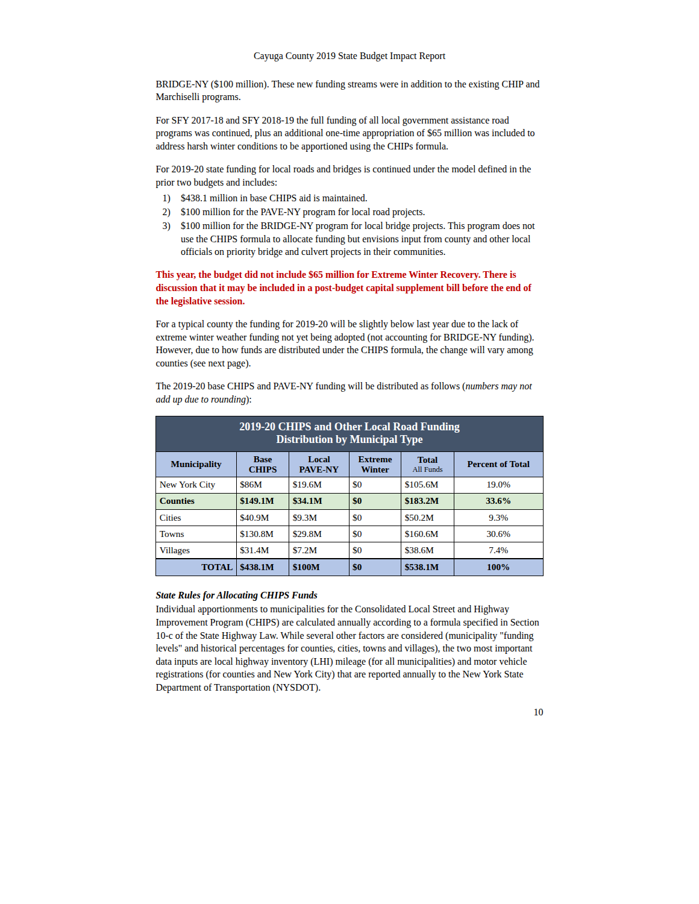Cayuga County 2019 State Budget Impact Report
BRIDGE-NY ($100 million). These new funding streams were in addition to the existing CHIP and Marchiselli programs.
For SFY 2017-18 and SFY 2018-19 the full funding of all local government assistance road programs was continued, plus an additional one-time appropriation of $65 million was included to address harsh winter conditions to be apportioned using the CHIPs formula.
For 2019-20 state funding for local roads and bridges is continued under the model defined in the prior two budgets and includes:
$438.1 million in base CHIPS aid is maintained.
$100 million for the PAVE-NY program for local road projects.
$100 million for the BRIDGE-NY program for local bridge projects. This program does not use the CHIPS formula to allocate funding but envisions input from county and other local officials on priority bridge and culvert projects in their communities.
This year, the budget did not include $65 million for Extreme Winter Recovery. There is discussion that it may be included in a post-budget capital supplement bill before the end of the legislative session.
For a typical county the funding for 2019-20 will be slightly below last year due to the lack of extreme winter weather funding not yet being adopted (not accounting for BRIDGE-NY funding). However, due to how funds are distributed under the CHIPS formula, the change will vary among counties (see next page).
The 2019-20 base CHIPS and PAVE-NY funding will be distributed as follows (numbers may not add up due to rounding):
2019-20 CHIPS and Other Local Road Funding Distribution by Municipal Type
| Municipality | Base CHIPS | Local PAVE-NY | Extreme Winter | Total All Funds | Percent of Total |
| --- | --- | --- | --- | --- | --- |
| New York City | $86M | $19.6M | $0 | $105.6M | 19.0% |
| Counties | $149.1M | $34.1M | $0 | $183.2M | 33.6% |
| Cities | $40.9M | $9.3M | $0 | $50.2M | 9.3% |
| Towns | $130.8M | $29.8M | $0 | $160.6M | 30.6% |
| Villages | $31.4M | $7.2M | $0 | $38.6M | 7.4% |
| TOTAL | $438.1M | $100M | $0 | $538.1M | 100% |
State Rules for Allocating CHIPS Funds
Individual apportionments to municipalities for the Consolidated Local Street and Highway Improvement Program (CHIPS) are calculated annually according to a formula specified in Section 10-c of the State Highway Law. While several other factors are considered (municipality "funding levels" and historical percentages for counties, cities, towns and villages), the two most important data inputs are local highway inventory (LHI) mileage (for all municipalities) and motor vehicle registrations (for counties and New York City) that are reported annually to the New York State Department of Transportation (NYSDOT).
10